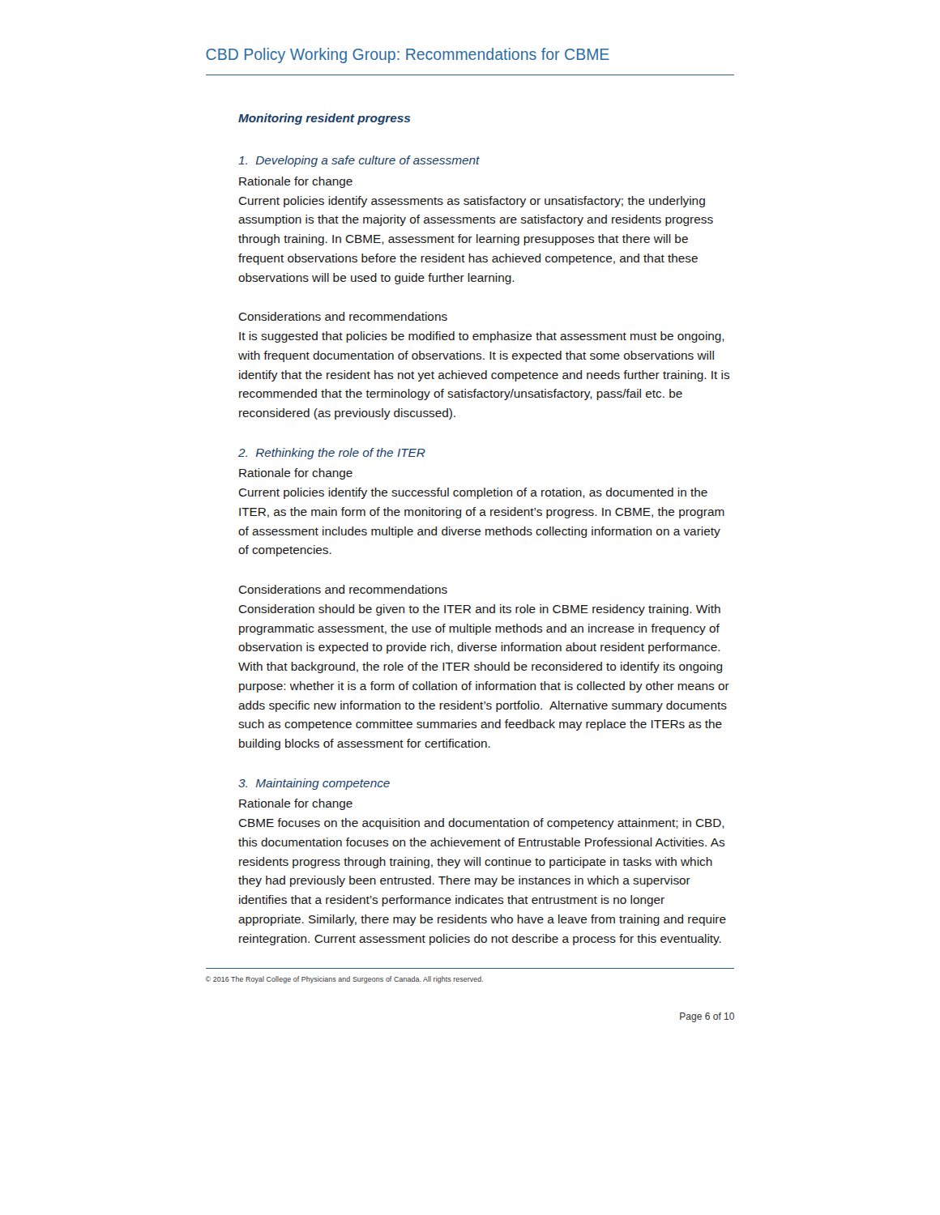CBD Policy Working Group: Recommendations for CBME
Monitoring resident progress
1. Developing a safe culture of assessment
Rationale for change
Current policies identify assessments as satisfactory or unsatisfactory; the underlying assumption is that the majority of assessments are satisfactory and residents progress through training. In CBME, assessment for learning presupposes that there will be frequent observations before the resident has achieved competence, and that these observations will be used to guide further learning.
Considerations and recommendations
It is suggested that policies be modified to emphasize that assessment must be ongoing, with frequent documentation of observations. It is expected that some observations will identify that the resident has not yet achieved competence and needs further training. It is recommended that the terminology of satisfactory/unsatisfactory, pass/fail etc. be reconsidered (as previously discussed).
2. Rethinking the role of the ITER
Rationale for change
Current policies identify the successful completion of a rotation, as documented in the ITER, as the main form of the monitoring of a resident’s progress. In CBME, the program of assessment includes multiple and diverse methods collecting information on a variety of competencies.
Considerations and recommendations
Consideration should be given to the ITER and its role in CBME residency training. With programmatic assessment, the use of multiple methods and an increase in frequency of observation is expected to provide rich, diverse information about resident performance. With that background, the role of the ITER should be reconsidered to identify its ongoing purpose: whether it is a form of collation of information that is collected by other means or adds specific new information to the resident’s portfolio. Alternative summary documents such as competence committee summaries and feedback may replace the ITERs as the building blocks of assessment for certification.
3. Maintaining competence
Rationale for change
CBME focuses on the acquisition and documentation of competency attainment; in CBD, this documentation focuses on the achievement of Entrustable Professional Activities. As residents progress through training, they will continue to participate in tasks with which they had previously been entrusted. There may be instances in which a supervisor identifies that a resident’s performance indicates that entrustment is no longer appropriate. Similarly, there may be residents who have a leave from training and require reintegration. Current assessment policies do not describe a process for this eventuality.
© 2016 The Royal College of Physicians and Surgeons of Canada. All rights reserved.
Page 6 of 10